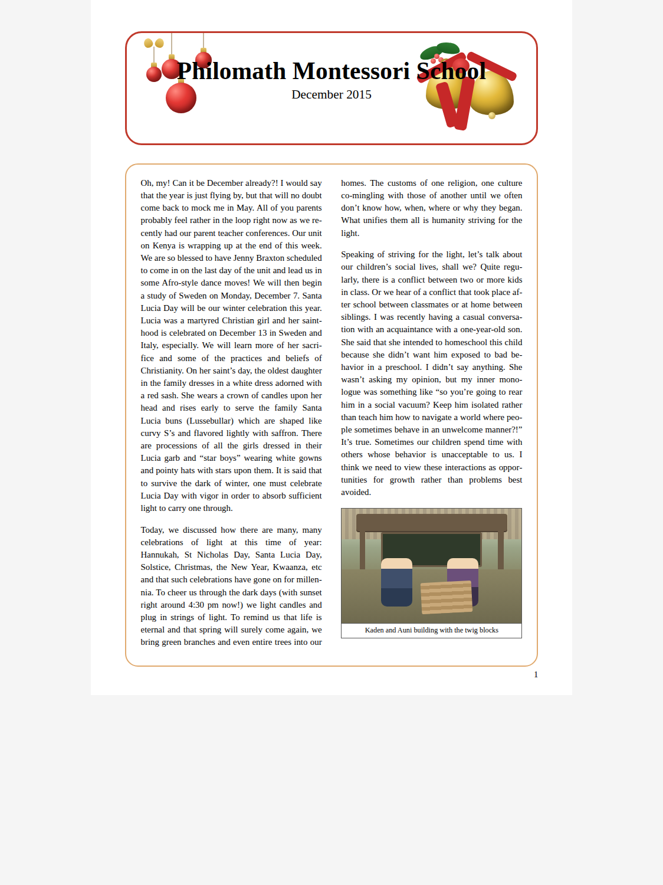Philomath Montessori School
December 2015
Oh, my! Can it be December already?! I would say that the year is just flying by, but that will no doubt come back to mock me in May. All of you parents probably feel rather in the loop right now as we recently had our parent teacher conferences. Our unit on Kenya is wrapping up at the end of this week. We are so blessed to have Jenny Braxton scheduled to come in on the last day of the unit and lead us in some Afro-style dance moves! We will then begin a study of Sweden on Monday, December 7. Santa Lucia Day will be our winter celebration this year. Lucia was a martyred Christian girl and her sainthood is celebrated on December 13 in Sweden and Italy, especially. We will learn more of her sacrifice and some of the practices and beliefs of Christianity. On her saint’s day, the oldest daughter in the family dresses in a white dress adorned with a red sash. She wears a crown of candles upon her head and rises early to serve the family Santa Lucia buns (Lussebullar) which are shaped like curvy S’s and flavored lightly with saffron. There are processions of all the girls dressed in their Lucia garb and “star boys” wearing white gowns and pointy hats with stars upon them. It is said that to survive the dark of winter, one must celebrate Lucia Day with vigor in order to absorb sufficient light to carry one through.
Today, we discussed how there are many, many celebrations of light at this time of year: Hannukah, St Nicholas Day, Santa Lucia Day, Solstice, Christmas, the New Year, Kwaanza, etc and that such celebrations have gone on for millennia. To cheer us through the dark days (with sunset right around 4:30 pm now!) we light candles and plug in strings of light. To remind us that life is eternal and that spring will surely come again, we bring green branches and even entire trees into our homes. The customs of one religion, one culture co-mingling with those of another until we often don’t know how, when, where or why they began. What unifies them all is humanity striving for the light.
Speaking of striving for the light, let’s talk about our children’s social lives, shall we? Quite regularly, there is a conflict between two or more kids in class. Or we hear of a conflict that took place after school between classmates or at home between siblings. I was recently having a casual conversation with an acquaintance with a one-year-old son. She said that she intended to homeschool this child because she didn’t want him exposed to bad behavior in a preschool. I didn’t say anything. She wasn’t asking my opinion, but my inner monologue was something like “so you’re going to rear him in a social vacuum? Keep him isolated rather than teach him how to navigate a world where people sometimes behave in an unwelcome manner?!” It’s true. Sometimes our children spend time with others whose behavior is unacceptable to us. I think we need to view these interactions as opportunities for growth rather than problems best avoided.
Kaden and Auni building with the twig blocks
1